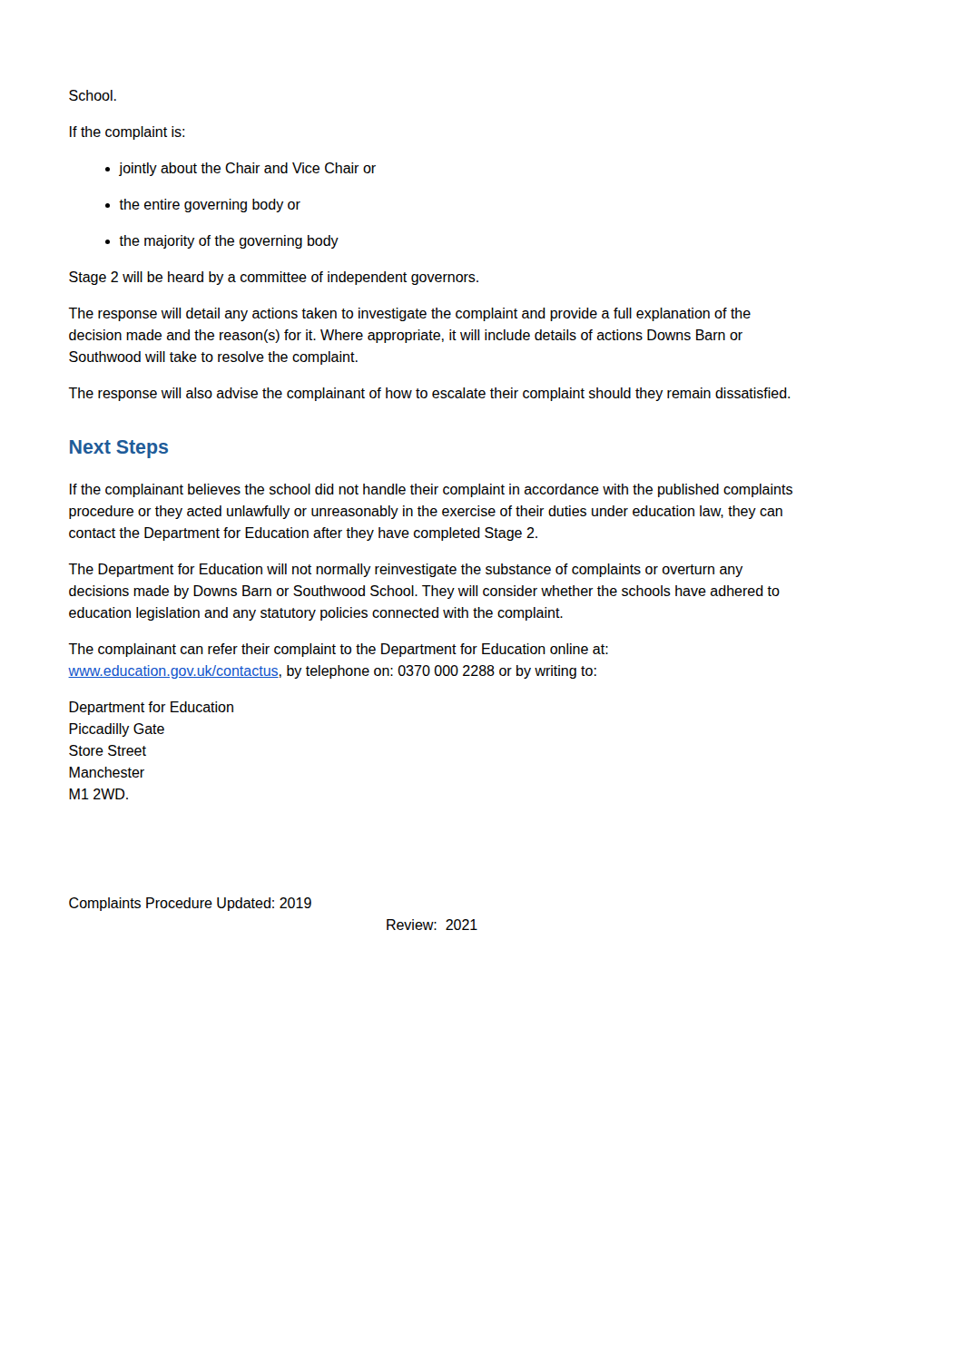School.
If the complaint is:
jointly about the Chair and Vice Chair or
the entire governing body or
the majority of the governing body
Stage 2 will be heard by a committee of independent governors.
The response will detail any actions taken to investigate the complaint and provide a full explanation of the decision made and the reason(s) for it. Where appropriate, it will include details of actions Downs Barn or Southwood will take to resolve the complaint.
The response will also advise the complainant of how to escalate their complaint should they remain dissatisfied.
Next Steps
If the complainant believes the school did not handle their complaint in accordance with the published complaints procedure or they acted unlawfully or unreasonably in the exercise of their duties under education law, they can contact the Department for Education after they have completed Stage 2.
The Department for Education will not normally reinvestigate the substance of complaints or overturn any decisions made by Downs Barn or Southwood School. They will consider whether the schools have adhered to education legislation and any statutory policies connected with the complaint.
The complainant can refer their complaint to the Department for Education online at: www.education.gov.uk/contactus, by telephone on: 0370 000 2288 or by writing to:
Department for Education
Piccadilly Gate
Store Street
Manchester
M1 2WD.
Complaints Procedure Updated: 2019
Review: 2021